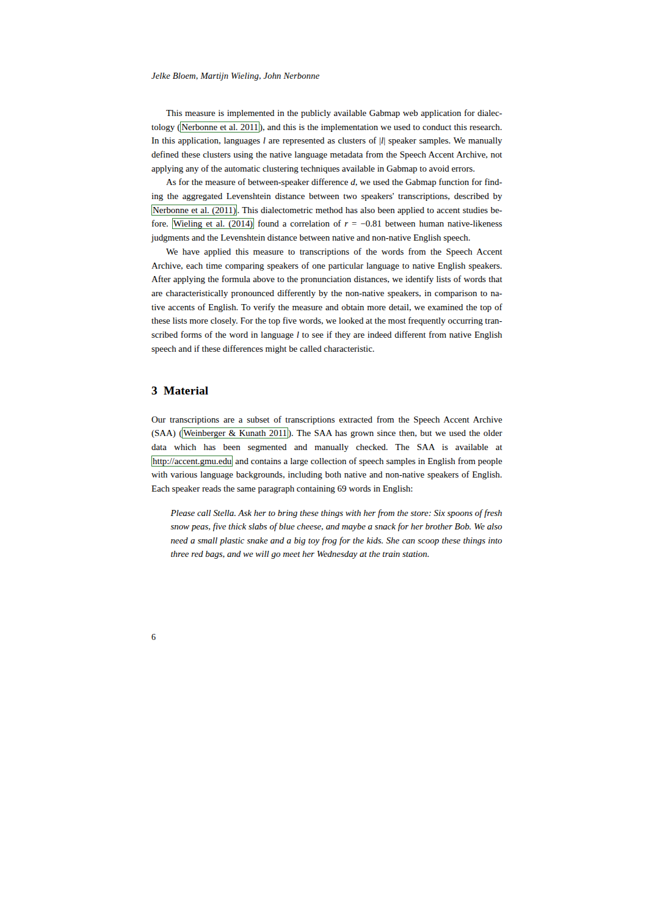Jelke Bloem, Martijn Wieling, John Nerbonne
This measure is implemented in the publicly available Gabmap web application for dialectology (Nerbonne et al. 2011), and this is the implementation we used to conduct this research. In this application, languages l are represented as clusters of |l| speaker samples. We manually defined these clusters using the native language metadata from the Speech Accent Archive, not applying any of the automatic clustering techniques available in Gabmap to avoid errors.
As for the measure of between-speaker difference d, we used the Gabmap function for finding the aggregated Levenshtein distance between two speakers' transcriptions, described by Nerbonne et al. (2011). This dialectometric method has also been applied to accent studies before. Wieling et al. (2014) found a correlation of r = −0.81 between human native-likeness judgments and the Levenshtein distance between native and non-native English speech.
We have applied this measure to transcriptions of the words from the Speech Accent Archive, each time comparing speakers of one particular language to native English speakers. After applying the formula above to the pronunciation distances, we identify lists of words that are characteristically pronounced differently by the non-native speakers, in comparison to native accents of English. To verify the measure and obtain more detail, we examined the top of these lists more closely. For the top five words, we looked at the most frequently occurring transcribed forms of the word in language l to see if they are indeed different from native English speech and if these differences might be called characteristic.
3 Material
Our transcriptions are a subset of transcriptions extracted from the Speech Accent Archive (SAA) (Weinberger & Kunath 2011). The SAA has grown since then, but we used the older data which has been segmented and manually checked. The SAA is available at http://accent.gmu.edu and contains a large collection of speech samples in English from people with various language backgrounds, including both native and non-native speakers of English. Each speaker reads the same paragraph containing 69 words in English:
Please call Stella. Ask her to bring these things with her from the store: Six spoons of fresh snow peas, five thick slabs of blue cheese, and maybe a snack for her brother Bob. We also need a small plastic snake and a big toy frog for the kids. She can scoop these things into three red bags, and we will go meet her Wednesday at the train station.
6